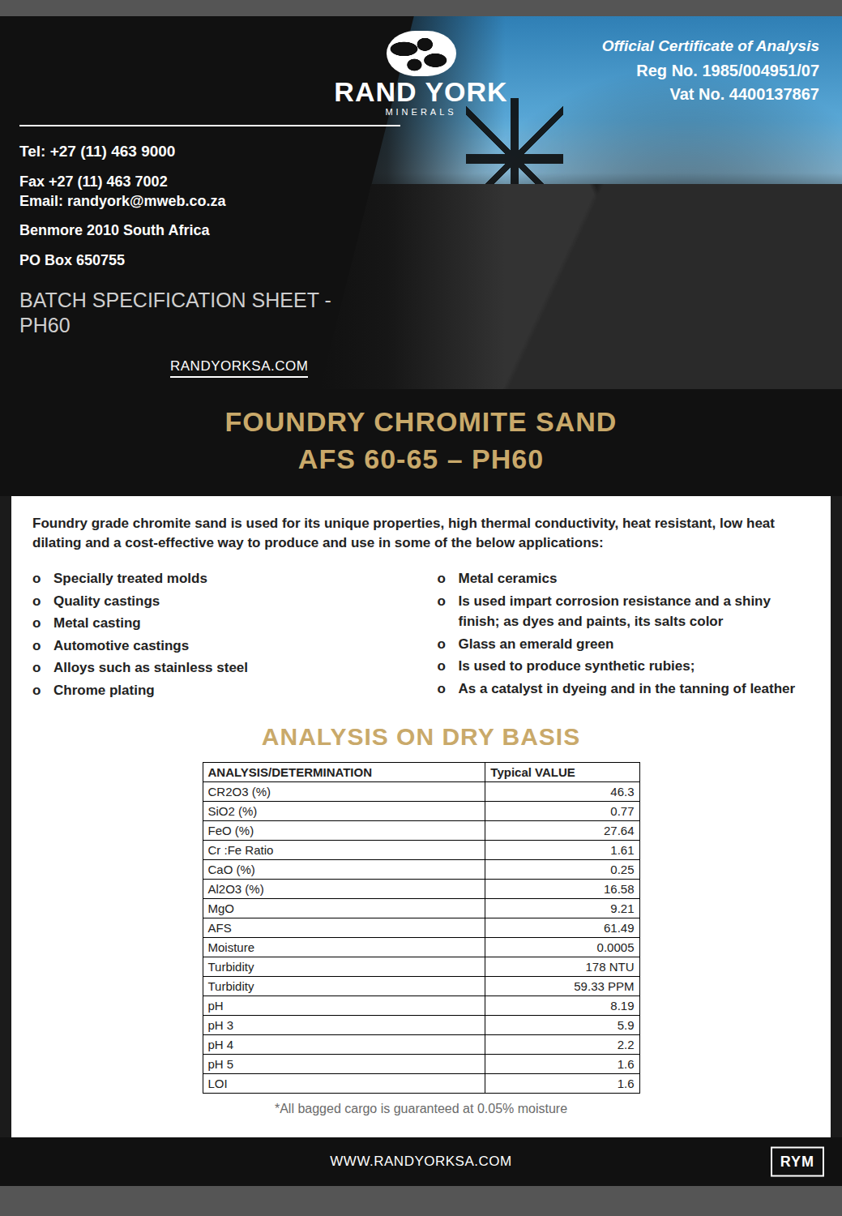Official Certificate of Analysis
Reg No. 1985/004951/07
Vat No. 4400137867
RAND YORK
MINERALS
Tel: +27 (11) 463 9000
Fax +27 (11) 463 7002
Email: randyork@mweb.co.za
Benmore 2010 South Africa
PO Box 650755
BATCH SPECIFICATION SHEET - PH60
RANDYORKSA.COM
FOUNDRY CHROMITE SAND
AFS 60-65 – PH60
Foundry grade chromite sand is used for its unique properties, high thermal conductivity, heat resistant, low heat dilating and a cost-effective way to produce and use in some of the below applications:
Specially treated molds
Quality castings
Metal casting
Automotive castings
Alloys such as stainless steel
Chrome plating
Metal ceramics
Is used impart corrosion resistance and a shiny finish; as dyes and paints, its salts color
Glass an emerald green
Is used to produce synthetic rubies;
As a catalyst in dyeing and in the tanning of leather
ANALYSIS ON DRY BASIS
| ANALYSIS/DETERMINATION | Typical VALUE |
| --- | --- |
| CR2O3 (%) | 46.3 |
| SiO2 (%) | 0.77 |
| FeO (%) | 27.64 |
| Cr :Fe Ratio | 1.61 |
| CaO (%) | 0.25 |
| Al2O3 (%) | 16.58 |
| MgO | 9.21 |
| AFS | 61.49 |
| Moisture | 0.0005 |
| Turbidity | 178 NTU |
| Turbidity | 59.33 PPM |
| pH | 8.19 |
| pH 3 | 5.9 |
| pH 4 | 2.2 |
| pH 5 | 1.6 |
| LOI | 1.6 |
*All bagged cargo is guaranteed at 0.05% moisture
WWW.RANDYORKSA.COM RYM